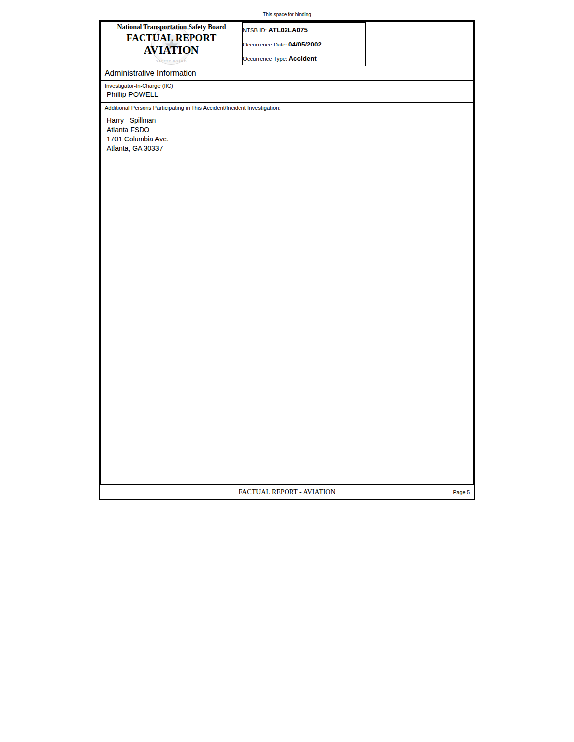This space for binding
| TRANSPORTATION ★ SAFETY BOARD National Transportation Safety Board FACTUAL REPORT AVIATION | / NTSB ID: ATL02LA075 / / Occurrence Date: 04/05/2002 / / Occurrence Type: Accident / | |
Administrative Information
Investigator-In-Charge (IIC)
Phillip POWELL
Additional Persons Participating in This Accident/Incident Investigation:
Harry Spillman
Atlanta FSDO
1701 Columbia Ave.
Atlanta, GA 30337
FACTUAL REPORT - AVIATION Page 5